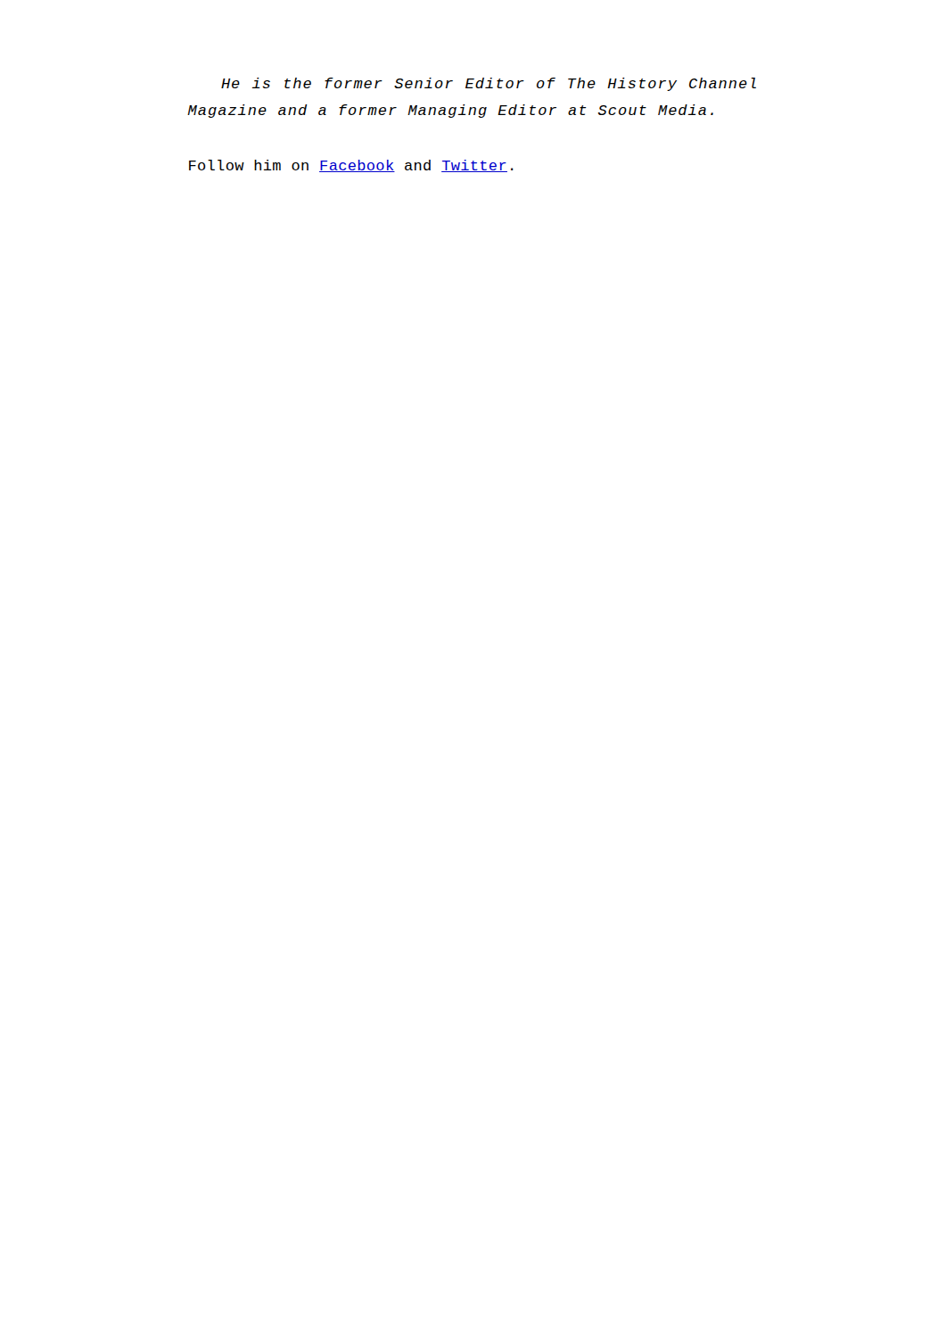He is the former Senior Editor of The History Channel Magazine and a former Managing Editor at Scout Media.
Follow him on Facebook and Twitter.